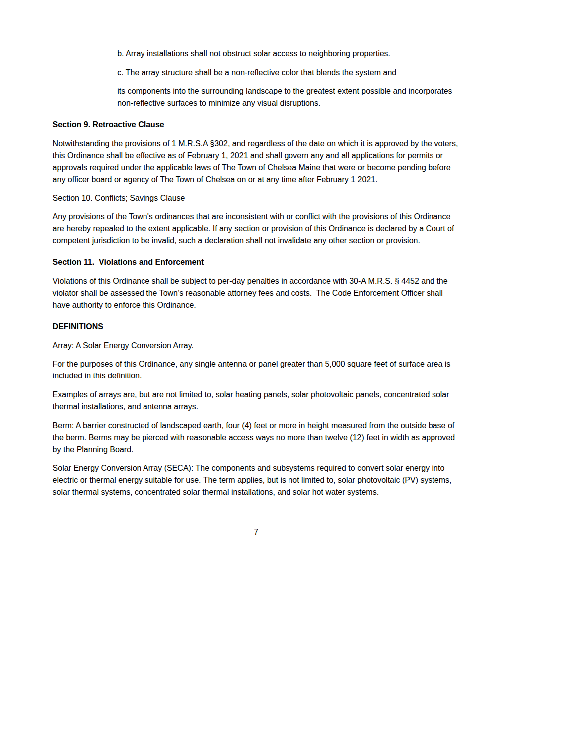b. Array installations shall not obstruct solar access to neighboring properties.
c. The array structure shall be a non-reflective color that blends the system and
its components into the surrounding landscape to the greatest extent possible and incorporates non-reflective surfaces to minimize any visual disruptions.
Section 9. Retroactive Clause
Notwithstanding the provisions of 1 M.R.S.A §302, and regardless of the date on which it is approved by the voters, this Ordinance shall be effective as of February 1, 2021 and shall govern any and all applications for permits or approvals required under the applicable laws of The Town of Chelsea Maine that were or become pending before any officer board or agency of The Town of Chelsea on or at any time after February 1 2021.
Section 10. Conflicts; Savings Clause
Any provisions of the Town's ordinances that are inconsistent with or conflict with the provisions of this Ordinance are hereby repealed to the extent applicable. If any section or provision of this Ordinance is declared by a Court of competent jurisdiction to be invalid, such a declaration shall not invalidate any other section or provision.
Section 11. Violations and Enforcement
Violations of this Ordinance shall be subject to per-day penalties in accordance with 30-A M.R.S. § 4452 and the violator shall be assessed the Town’s reasonable attorney fees and costs. The Code Enforcement Officer shall have authority to enforce this Ordinance.
DEFINITIONS
Array: A Solar Energy Conversion Array.
For the purposes of this Ordinance, any single antenna or panel greater than 5,000 square feet of surface area is included in this definition.
Examples of arrays are, but are not limited to, solar heating panels, solar photovoltaic panels, concentrated solar thermal installations, and antenna arrays.
Berm: A barrier constructed of landscaped earth, four (4) feet or more in height measured from the outside base of the berm. Berms may be pierced with reasonable access ways no more than twelve (12) feet in width as approved by the Planning Board.
Solar Energy Conversion Array (SECA): The components and subsystems required to convert solar energy into electric or thermal energy suitable for use. The term applies, but is not limited to, solar photovoltaic (PV) systems, solar thermal systems, concentrated solar thermal installations, and solar hot water systems.
7